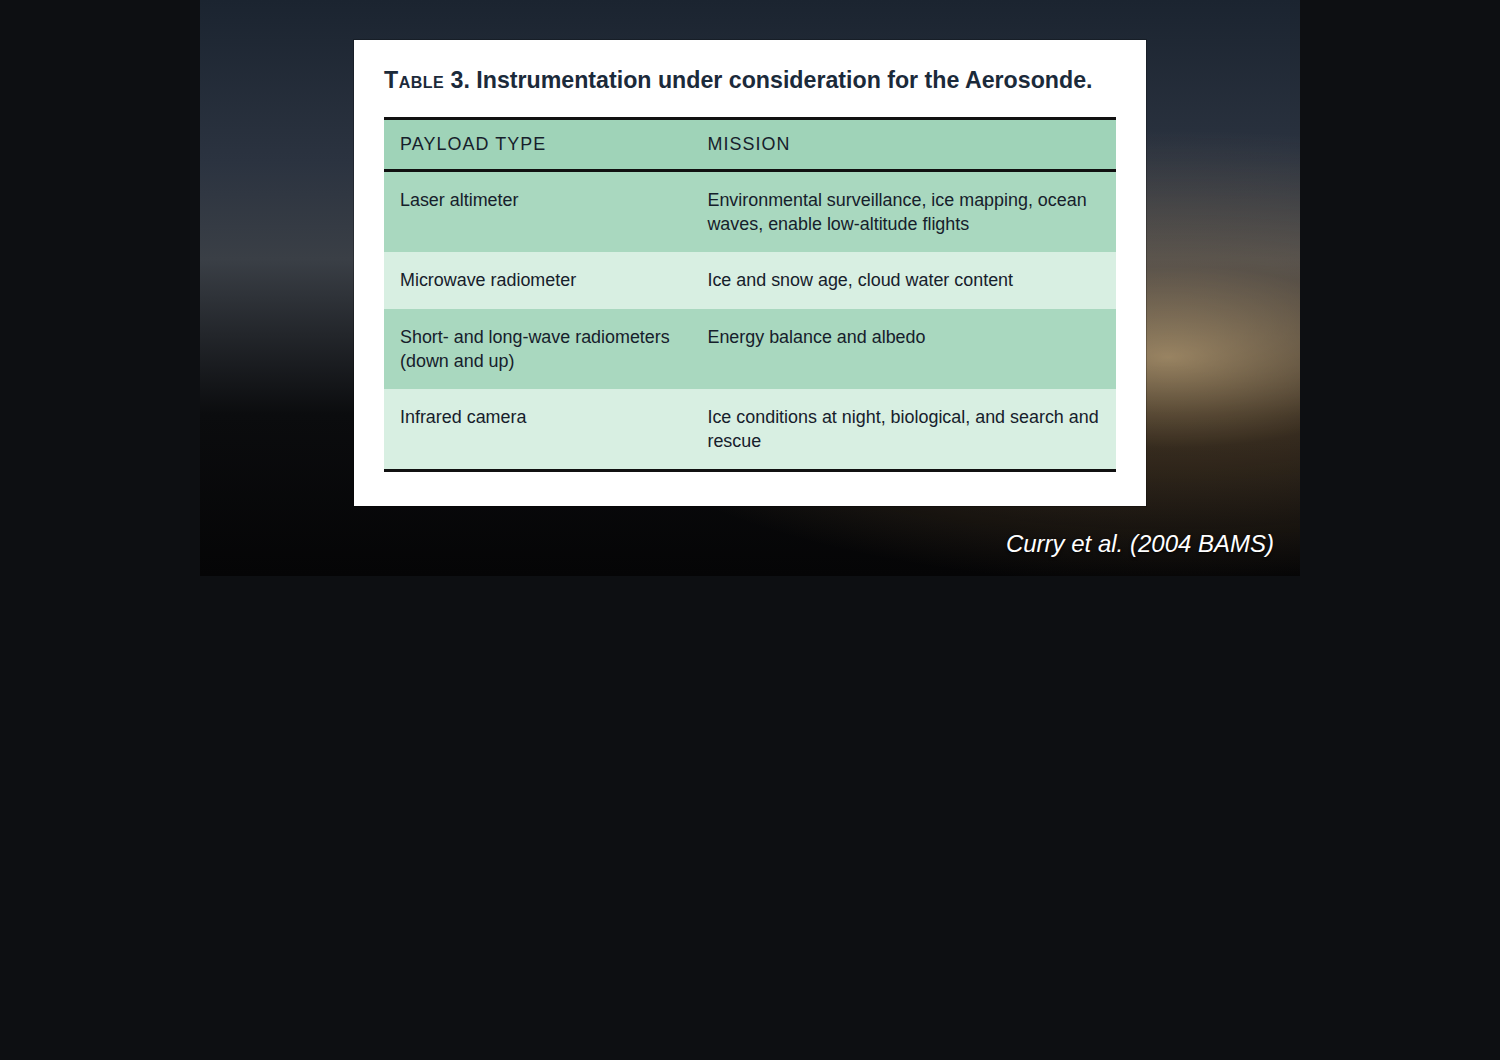Table 3. Instrumentation under consideration for the Aerosonde.
| PAYLOAD TYPE | MISSION |
| --- | --- |
| Laser altimeter | Environmental surveillance, ice mapping, ocean waves, enable low-altitude flights |
| Microwave radiometer | Ice and snow age, cloud water content |
| Short- and long-wave radiometers (down and up) | Energy balance and albedo |
| Infrared camera | Ice conditions at night, biological, and search and rescue |
Curry et al. (2004 BAMS)